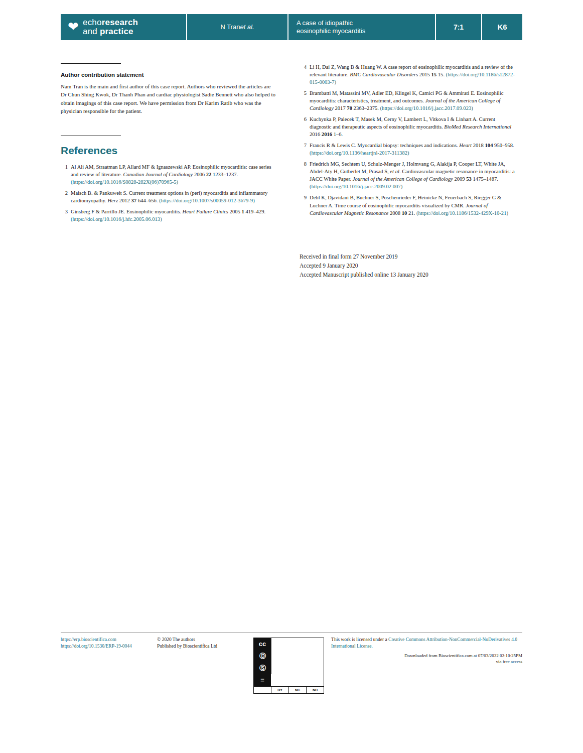❤
echo research
and practice
N Tran et al.
A case of idiopathic
eosinophilic myocarditis
7:1
K6
Author contribution statement
Nam Tran is the main and first author of this case report. Authors who reviewed the articles are Dr Chun Shing Kwok, Dr Thanh Phan and cardiac physiologist Sadie Bennett who also helped to obtain imagings of this case report. We have permission from Dr Karim Ratib who was the physician responsible for the patient.
References
Al Ali AM, Straatman LP, Allard MF & Ignaszewski AP. Eosinophilic myocarditis: case series and review of literature. Canadian Journal of Cardiology 2006 22 1233–1237. (https://doi.org/10.1016/S0828-282X(06)70965-5)
Maisch B. & Pankuweit S. Current treatment options in (peri) myocarditis and inflammatory cardiomyopathy. Herz 2012 37 644–656. (https://doi.org/10.1007/s00059-012-3679-9)
Ginsberg F & Parrillo JE. Eosinophilic myocarditis. Heart Failure Clinics 2005 1 419–429. (https://doi.org/10.1016/j.hfc.2005.06.013)
Li H, Dai Z, Wang B & Huang W. A case report of eosinophilic myocarditis and a review of the relevant literature. BMC Cardiovascular Disorders 2015 15 15. (https://doi.org/10.1186/s12872-015-0003-7)
Brambatti M, Matassini MV, Adler ED, Klingel K, Camici PG & Ammirati E. Eosinophilic myocarditis: characteristics, treatment, and outcomes. Journal of the American College of Cardiology 2017 70 2363–2375. (https://doi.org/10.1016/j.jacc.2017.09.023)
Kuchynka P, Palecek T, Masek M, Cerny V, Lambert L, Vitkova I & Linhart A. Current diagnostic and therapeutic aspects of eosinophilic myocarditis. BioMed Research International 2016 2016 1–6.
Francis R & Lewis C. Myocardial biopsy: techniques and indications. Heart 2018 104 950–958. (https://doi.org/10.1136/heartjnl-2017-311382)
Friedrich MG, Sechtem U, Schulz-Menger J, Holmvang G, Alakija P, Cooper LT, White JA, Abdel-Aty H, Gutberlet M, Prasad S, et al. Cardiovascular magnetic resonance in myocarditis: a JACC White Paper. Journal of the American College of Cardiology 2009 53 1475–1487. (https://doi.org/10.1016/j.jacc.2009.02.007)
Debl K, Djavidani B, Buchner S, Poschenrieder F, Heinicke N, Feuerbach S, Riegger G & Luchner A. Time course of eosinophilic myocarditis visualized by CMR. Journal of Cardiovascular Magnetic Resonance 2008 10 21. (https://doi.org/10.1186/1532-429X-10-21)
Received in final form 27 November 2019
Accepted 9 January 2020
Accepted Manuscript published online 13 January 2020
https://erp.bioscientifica.com https://doi.org/10.1530/ERP-19-0044
© 2020 The authors
Published by Bioscientifica Ltd
cc
Ⓓ
Ⓢ
=
BY
NC
ND
This work is licensed under a Creative Commons Attribution-NonCommercial-NoDerivatives 4.0 International License.
Downloaded from Bioscientifica.com at 07/03/2022 02:10:25PM
via free access